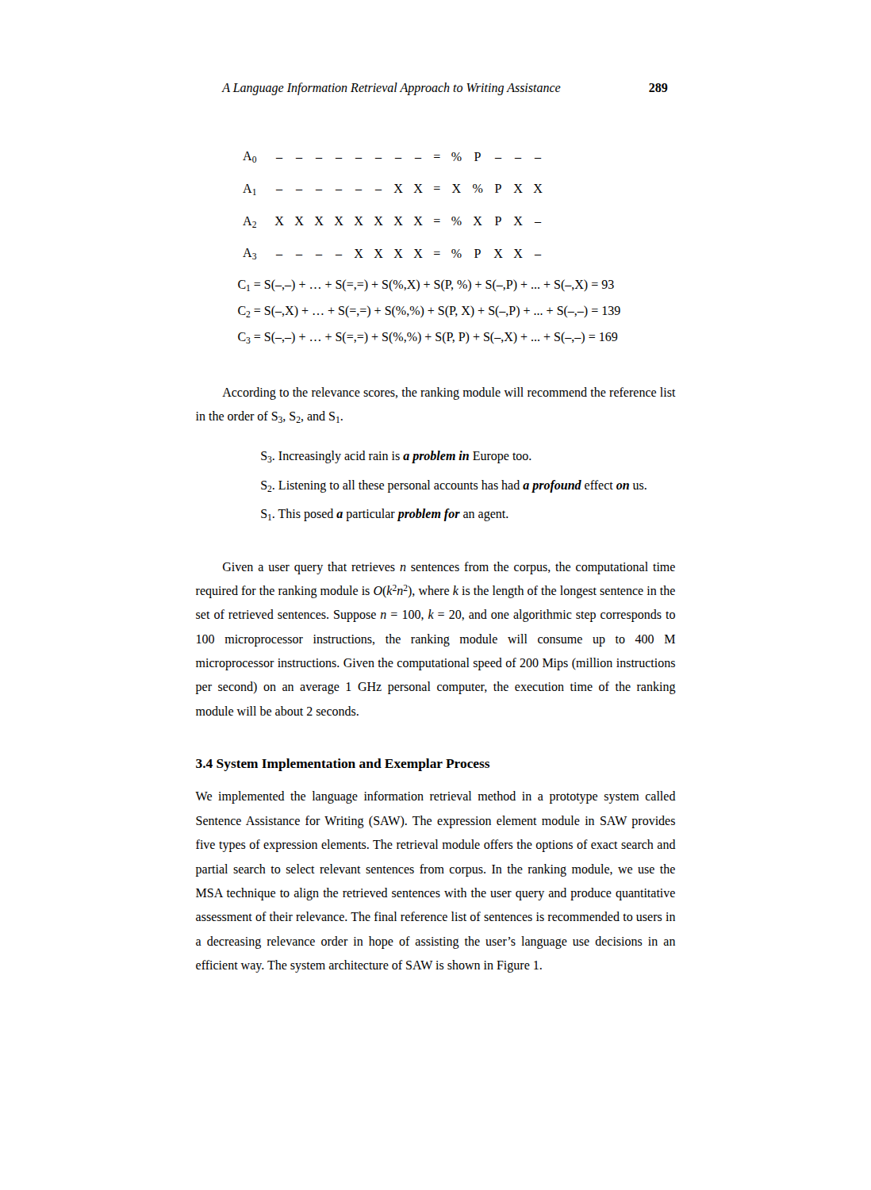A Language Information Retrieval Approach to Writing Assistance 289
| A 0 | – | – | – | – | – | – | – | – | = | % | P | – | – | – |
| A 1 | – | – | – | – | – | – | X | X | = | X | % | P | X | X |
| A 2 | X | X | X | X | X | X | X | X | = | % | X | P | X | – |
| A 3 | – | – | – | – | X | X | X | X | = | % | P | X | X | – |
C1 = S(–,–) + … + S(=,=) + S(%,X) + S(P, %) + S(–,P) + ... + S(–,X) = 93
C2 = S(–,X) + … + S(=,=) + S(%,%) + S(P, X) + S(–,P) + ... + S(–,–) = 139
C3 = S(–,–) + … + S(=,=) + S(%,%) + S(P, P) + S(–,X) + ... + S(–,–) = 169
According to the relevance scores, the ranking module will recommend the reference list in the order of S3, S2, and S1.
S3. Increasingly acid rain is a problem in Europe too.
S2. Listening to all these personal accounts has had a profound effect on us.
S1. This posed a particular problem for an agent.
Given a user query that retrieves n sentences from the corpus, the computational time required for the ranking module is O(k2n2), where k is the length of the longest sentence in the set of retrieved sentences. Suppose n = 100, k = 20, and one algorithmic step corresponds to 100 microprocessor instructions, the ranking module will consume up to 400 M microprocessor instructions. Given the computational speed of 200 Mips (million instructions per second) on an average 1 GHz personal computer, the execution time of the ranking module will be about 2 seconds.
3.4 System Implementation and Exemplar Process
We implemented the language information retrieval method in a prototype system called Sentence Assistance for Writing (SAW). The expression element module in SAW provides five types of expression elements. The retrieval module offers the options of exact search and partial search to select relevant sentences from corpus. In the ranking module, we use the MSA technique to align the retrieved sentences with the user query and produce quantitative assessment of their relevance. The final reference list of sentences is recommended to users in a decreasing relevance order in hope of assisting the user’s language use decisions in an efficient way. The system architecture of SAW is shown in Figure 1.